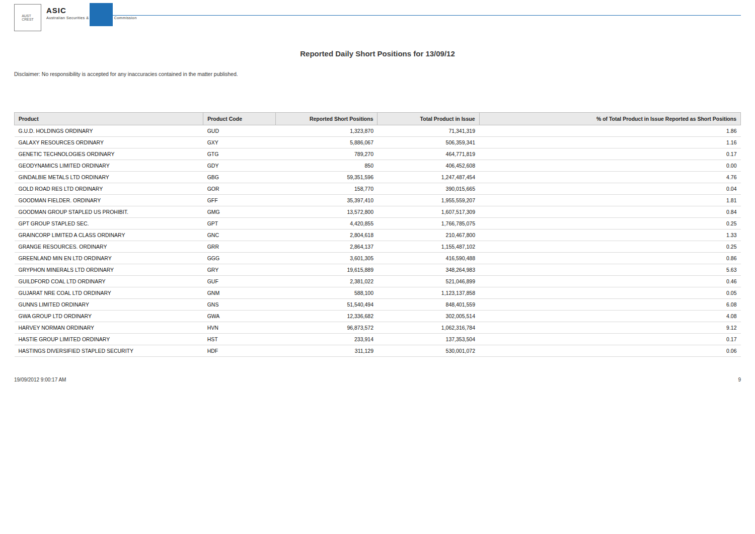AUST
CREST
ASIC
Australian Securities & Investments Commission
Reported Daily Short Positions for 13/09/12
Disclaimer: No responsibility is accepted for any inaccuracies contained in the matter published.
| Product | Product Code | Reported Short Positions | Total Product in Issue | % of Total Product in Issue Reported as Short Positions |
| --- | --- | --- | --- | --- |
| G.U.D. HOLDINGS ORDINARY | GUD | 1,323,870 | 71,341,319 | 1.86 |
| GALAXY RESOURCES ORDINARY | GXY | 5,886,067 | 506,359,341 | 1.16 |
| GENETIC TECHNOLOGIES ORDINARY | GTG | 789,270 | 464,771,819 | 0.17 |
| GEODYNAMICS LIMITED ORDINARY | GDY | 850 | 406,452,608 | 0.00 |
| GINDALBIE METALS LTD ORDINARY | GBG | 59,351,596 | 1,247,487,454 | 4.76 |
| GOLD ROAD RES LTD ORDINARY | GOR | 158,770 | 390,015,665 | 0.04 |
| GOODMAN FIELDER. ORDINARY | GFF | 35,397,410 | 1,955,559,207 | 1.81 |
| GOODMAN GROUP STAPLED US PROHIBIT. | GMG | 13,572,800 | 1,607,517,309 | 0.84 |
| GPT GROUP STAPLED SEC. | GPT | 4,420,855 | 1,766,785,075 | 0.25 |
| GRAINCORP LIMITED A CLASS ORDINARY | GNC | 2,804,618 | 210,467,800 | 1.33 |
| GRANGE RESOURCES. ORDINARY | GRR | 2,864,137 | 1,155,487,102 | 0.25 |
| GREENLAND MIN EN LTD ORDINARY | GGG | 3,601,305 | 416,590,488 | 0.86 |
| GRYPHON MINERALS LTD ORDINARY | GRY | 19,615,889 | 348,264,983 | 5.63 |
| GUILDFORD COAL LTD ORDINARY | GUF | 2,381,022 | 521,046,899 | 0.46 |
| GUJARAT NRE COAL LTD ORDINARY | GNM | 588,100 | 1,123,137,858 | 0.05 |
| GUNNS LIMITED ORDINARY | GNS | 51,540,494 | 848,401,559 | 6.08 |
| GWA GROUP LTD ORDINARY | GWA | 12,336,682 | 302,005,514 | 4.08 |
| HARVEY NORMAN ORDINARY | HVN | 96,873,572 | 1,062,316,784 | 9.12 |
| HASTIE GROUP LIMITED ORDINARY | HST | 233,914 | 137,353,504 | 0.17 |
| HASTINGS DIVERSIFIED STAPLED SECURITY | HDF | 311,129 | 530,001,072 | 0.06 |
19/09/2012 9:00:17 AM
9